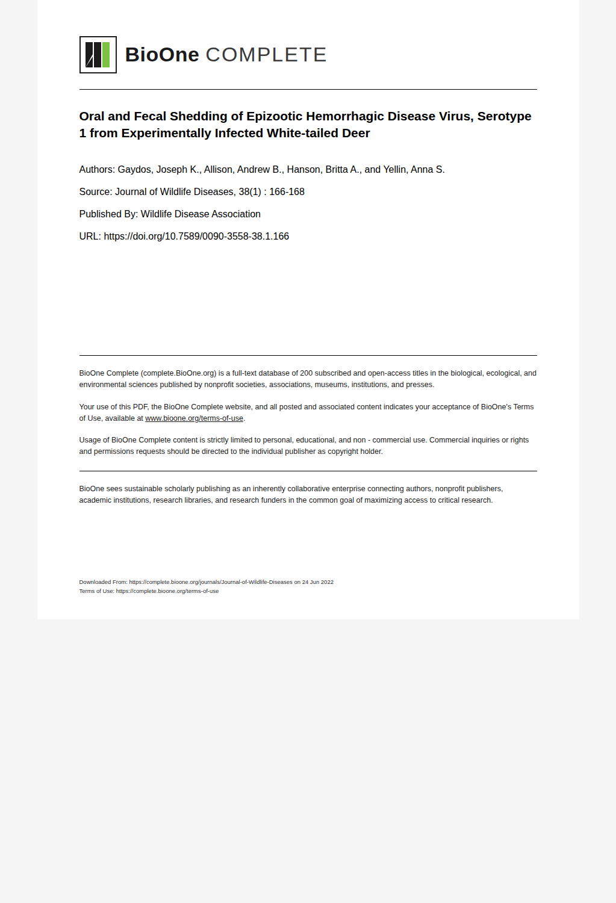BioOne COMPLETE
Oral and Fecal Shedding of Epizootic Hemorrhagic Disease Virus, Serotype 1 from Experimentally Infected White-tailed Deer
Authors: Gaydos, Joseph K., Allison, Andrew B., Hanson, Britta A., and Yellin, Anna S.
Source: Journal of Wildlife Diseases, 38(1) : 166-168
Published By: Wildlife Disease Association
URL: https://doi.org/10.7589/0090-3558-38.1.166
BioOne Complete (complete.BioOne.org) is a full-text database of 200 subscribed and open-access titles in the biological, ecological, and environmental sciences published by nonprofit societies, associations, museums, institutions, and presses.
Your use of this PDF, the BioOne Complete website, and all posted and associated content indicates your acceptance of BioOne's Terms of Use, available at www.bioone.org/terms-of-use.
Usage of BioOne Complete content is strictly limited to personal, educational, and non - commercial use. Commercial inquiries or rights and permissions requests should be directed to the individual publisher as copyright holder.
BioOne sees sustainable scholarly publishing as an inherently collaborative enterprise connecting authors, nonprofit publishers, academic institutions, research libraries, and research funders in the common goal of maximizing access to critical research.
Downloaded From: https://complete.bioone.org/journals/Journal-of-Wildlife-Diseases on 24 Jun 2022
Terms of Use: https://complete.bioone.org/terms-of-use